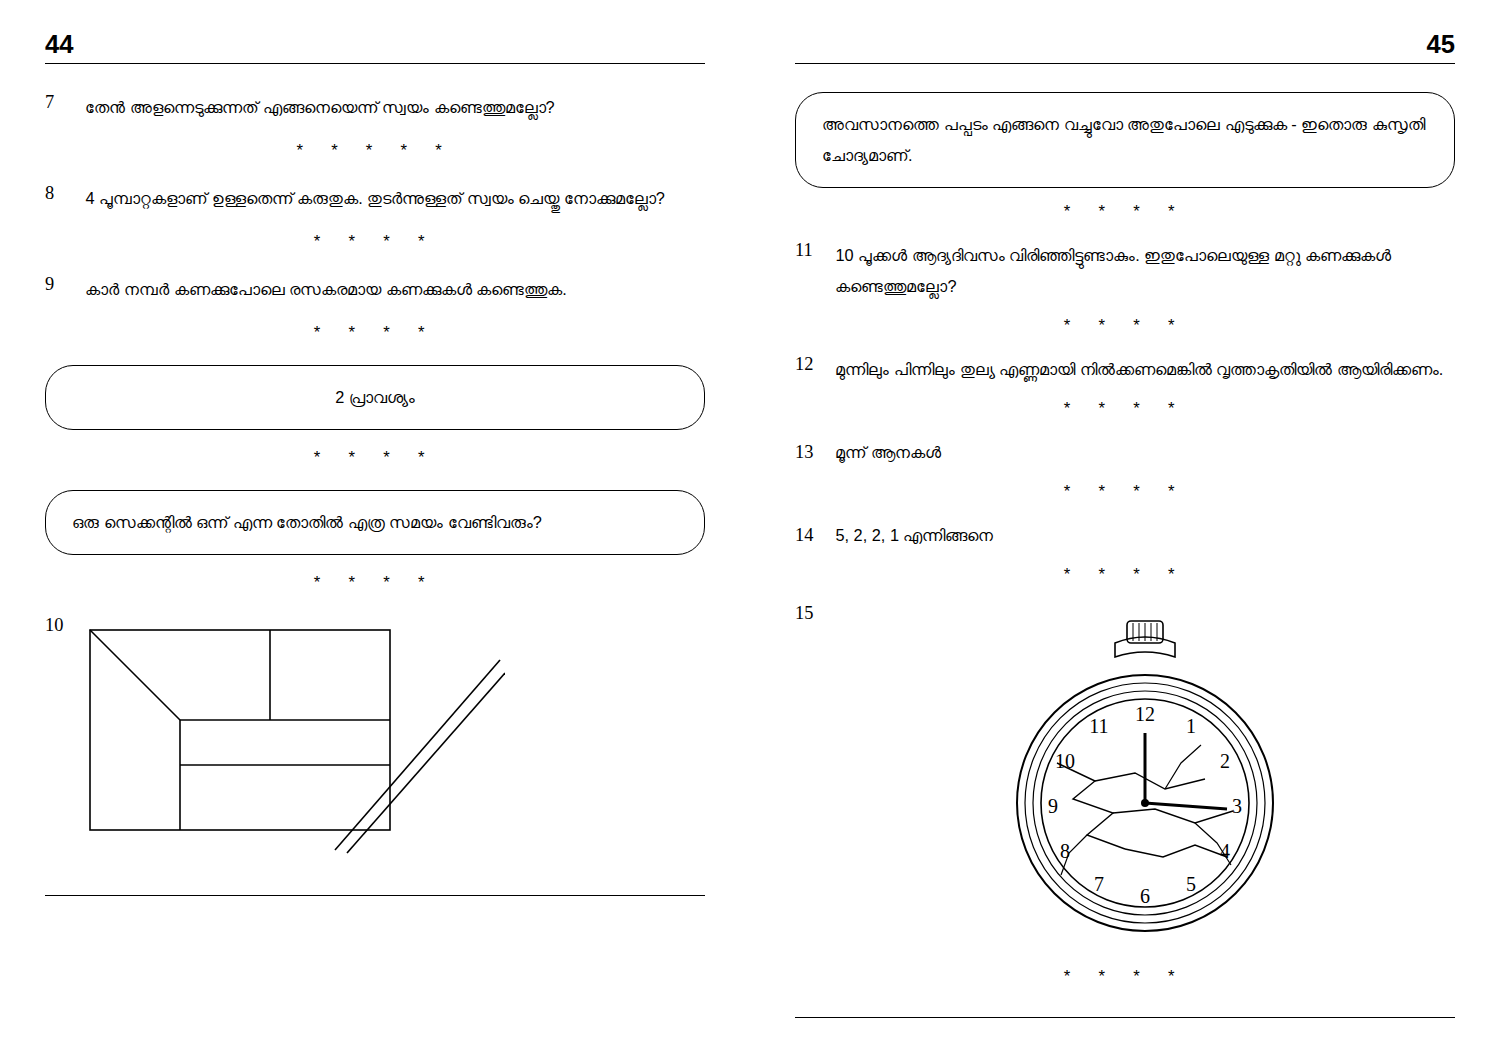44
7
തേൻ അളന്നെടുക്കുന്നത് എങ്ങനെയെന്ന് സ്വയം കണ്ടെത്തുമല്ലോ?
* * * * *
8
4 പൂമ്പാറ്റകളാണ് ഉള്ളതെന്ന് കരുതുക. തുടർന്നുള്ളത് സ്വയം ചെയ്തു നോക്കുമല്ലോ?
* * * *
9
കാർ നമ്പർ കണക്കുപോലെ രസകരമായ കണക്കുകൾ കണ്ടെത്തുക.
* * * *
2 പ്രാവശ്യം
* * * *
ഒരു സെക്കന്റിൽ ഒന്ന് എന്ന തോതിൽ എത്ര സമയം വേണ്ടിവരും?
* * * *
10
45
അവസാനത്തെ പപ്പടം എങ്ങനെ വച്ചുവോ അതുപോലെ എടുക്കുക - ഇതൊരു കുസൃതി ചോദ്യമാണ്.
* * * *
11
10 പൂക്കൾ ആദ്യദിവസം വിരിഞ്ഞിട്ടുണ്ടാകും. ഇതുപോലെയുള്ള മറ്റു കണക്കുകൾ കണ്ടെത്തുമല്ലോ?
* * * *
12
മുന്നിലും പിന്നിലും തുല്യ എണ്ണമായി നിൽക്കണമെങ്കിൽ വൃത്താകൃതിയിൽ ആയിരിക്കണം.
* * * *
13
മൂന്ന് ആനകൾ
* * * *
14
5, 2, 2, 1 എന്നിങ്ങനെ
* * * *
15
12 1 2 3 4 5 6 7 8 9 10 11
* * * *